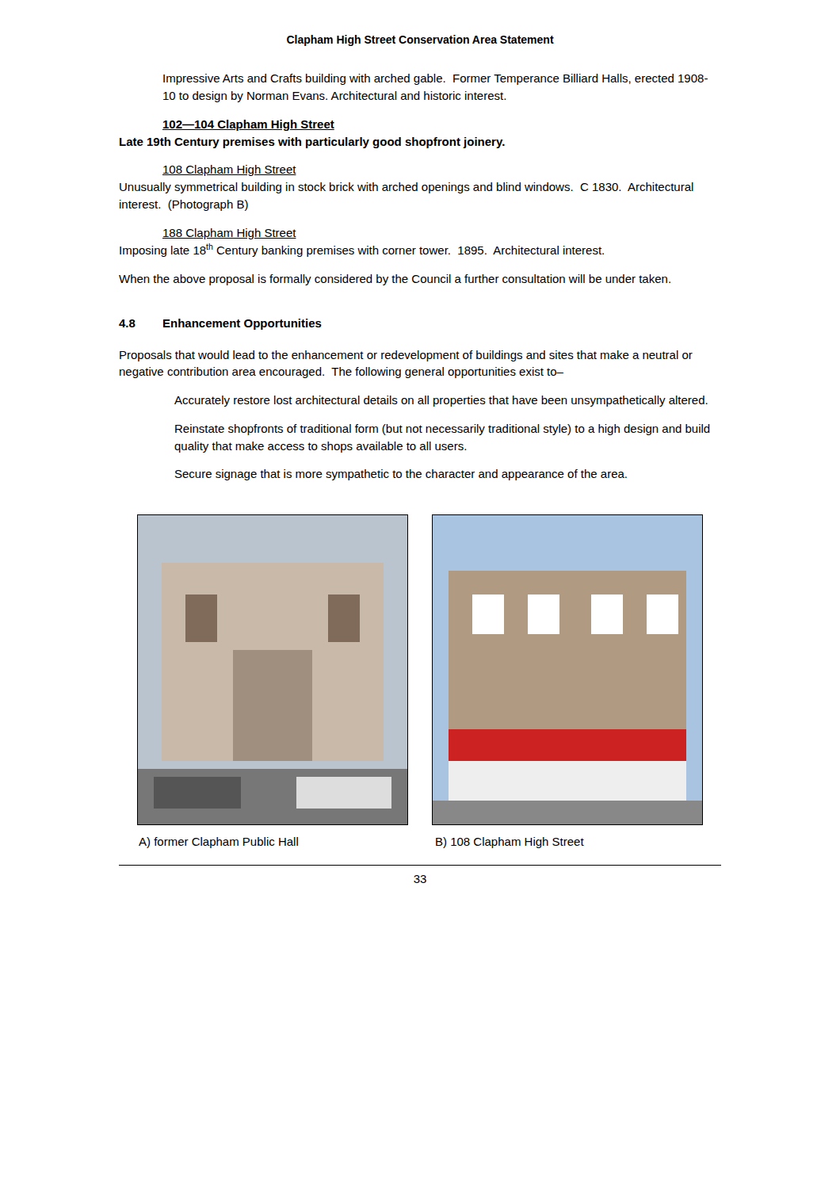Clapham High Street Conservation Area Statement
Impressive Arts and Crafts building with arched gable. Former Temperance Billiard Halls, erected 1908-10 to design by Norman Evans. Architectural and historic interest.
102—104 Clapham High Street
Late 19th Century premises with particularly good shopfront joinery.
108 Clapham High Street
Unusually symmetrical building in stock brick with arched openings and blind windows. C 1830. Architectural interest. (Photograph B)
188 Clapham High Street
Imposing late 18th Century banking premises with corner tower. 1895. Architectural interest.
When the above proposal is formally considered by the Council a further consultation will be under taken.
4.8 Enhancement Opportunities
Proposals that would lead to the enhancement or redevelopment of buildings and sites that make a neutral or negative contribution area encouraged. The following general opportunities exist to–
Accurately restore lost architectural details on all properties that have been unsympathetically altered.
Reinstate shopfronts of traditional form (but not necessarily traditional style) to a high design and build quality that make access to shops available to all users.
Secure signage that is more sympathetic to the character and appearance of the area.
A) former Clapham Public Hall
B) 108 Clapham High Street
33